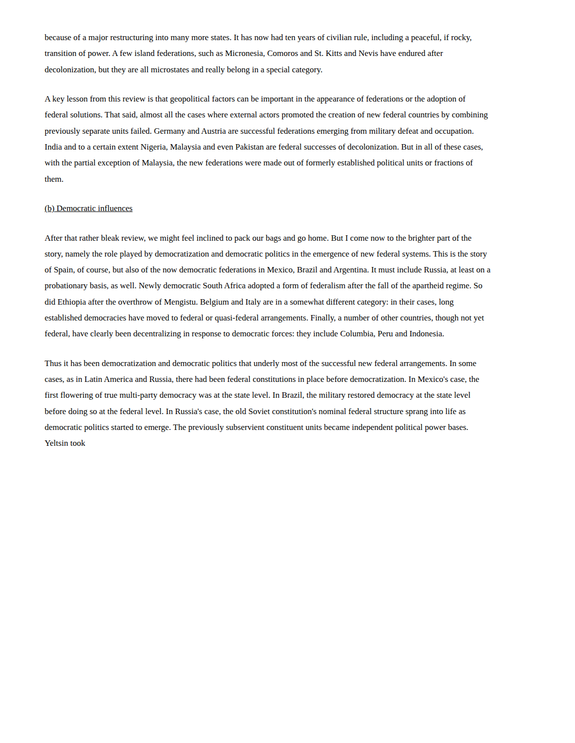because of a major restructuring into many more states. It has now had ten years of civilian rule, including a peaceful, if rocky, transition of power. A few island federations, such as Micronesia, Comoros and St. Kitts and Nevis have endured after decolonization, but they are all microstates and really belong in a special category.
A key lesson from this review is that geopolitical factors can be important in the appearance of federations or the adoption of federal solutions. That said, almost all the cases where external actors promoted the creation of new federal countries by combining previously separate units failed. Germany and Austria are successful federations emerging from military defeat and occupation. India and to a certain extent Nigeria, Malaysia and even Pakistan are federal successes of decolonization. But in all of these cases, with the partial exception of Malaysia, the new federations were made out of formerly established political units or fractions of them.
(b) Democratic influences
After that rather bleak review, we might feel inclined to pack our bags and go home. But I come now to the brighter part of the story, namely the role played by democratization and democratic politics in the emergence of new federal systems. This is the story of Spain, of course, but also of the now democratic federations in Mexico, Brazil and Argentina. It must include Russia, at least on a probationary basis, as well. Newly democratic South Africa adopted a form of federalism after the fall of the apartheid regime. So did Ethiopia after the overthrow of Mengistu. Belgium and Italy are in a somewhat different category: in their cases, long established democracies have moved to federal or quasi-federal arrangements. Finally, a number of other countries, though not yet federal, have clearly been decentralizing in response to democratic forces: they include Columbia, Peru and Indonesia.
Thus it has been democratization and democratic politics that underly most of the successful new federal arrangements. In some cases, as in Latin America and Russia, there had been federal constitutions in place before democratization. In Mexico's case, the first flowering of true multi-party democracy was at the state level. In Brazil, the military restored democracy at the state level before doing so at the federal level. In Russia's case, the old Soviet constitution's nominal federal structure sprang into life as democratic politics started to emerge. The previously subservient constituent units became independent political power bases. Yeltsin took